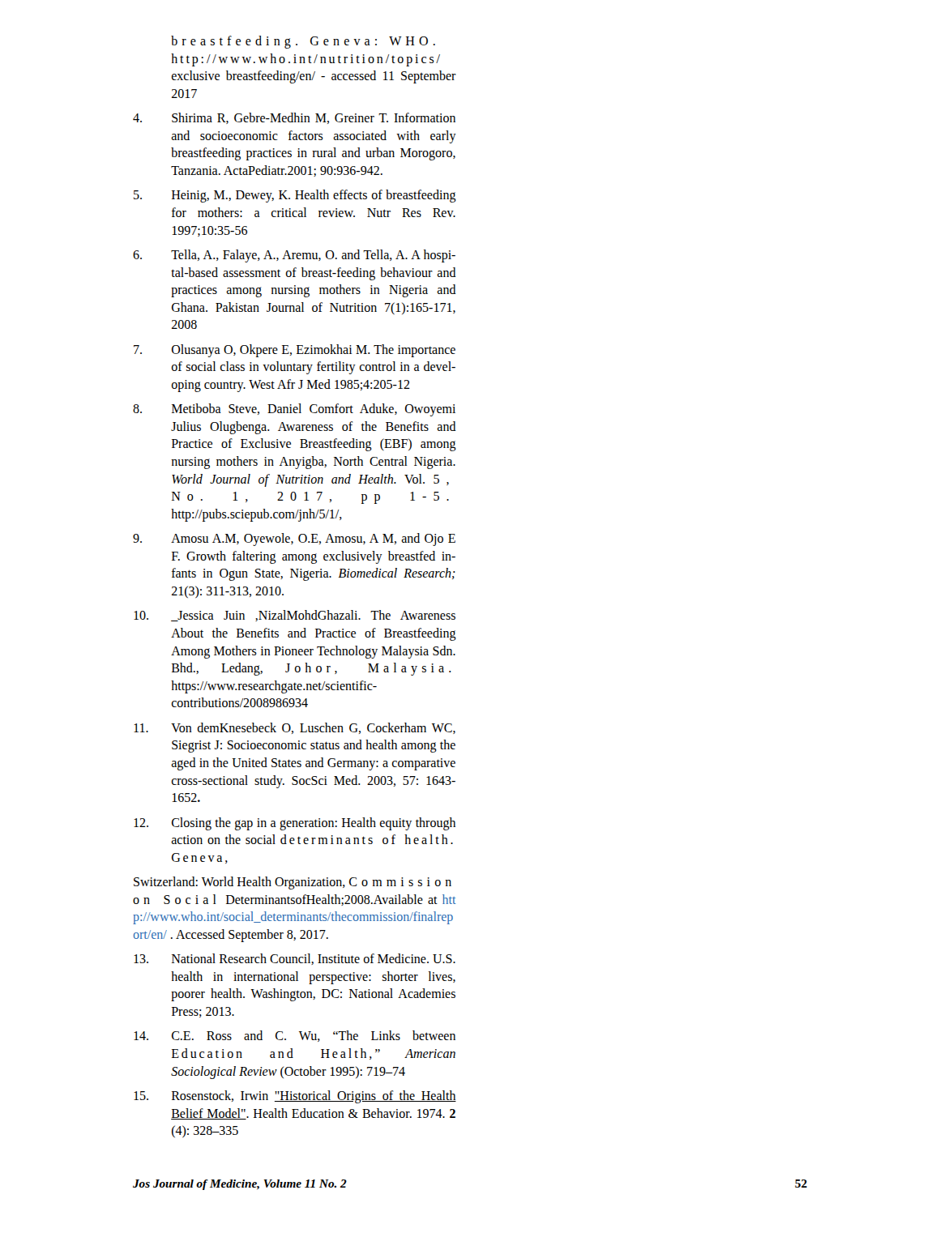breastfeeding. Geneva: WHO.
http://www.who.int/nutrition/topics/
exclusive breastfeeding/en/ - accessed 11 September 2017
4. Shirima R, Gebre-Medhin M, Greiner T. Information and socioeconomic factors associated with early breastfeeding practices in rural and urban Morogoro, Tanzania. ActaPediatr.2001; 90:936-942.
5. Heinig, M., Dewey, K. Health effects of breastfeeding for mothers: a critical review. Nutr Res Rev. 1997;10:35-56
6. Tella, A., Falaye, A., Aremu, O. and Tella, A. A hospital-based assessment of breast-feeding behaviour and practices among nursing mothers in Nigeria and Ghana. Pakistan Journal of Nutrition 7(1):165-171, 2008
7. Olusanya O, Okpere E, Ezimokhai M. The importance of social class in voluntary fertility control in a developing country. West Afr J Med 1985;4:205-12
8. Metiboba Steve, Daniel Comfort Aduke, Owoyemi Julius Olugbenga. Awareness of the Benefits and Practice of Exclusive Breastfeeding (EBF) among nursing mothers in Anyigba, North Central Nigeria. World Journal of Nutrition and Health. Vol. 5, No. 1, 2017, pp 1-5. http://pubs.sciepub.com/jnh/5/1/,
9. Amosu A.M, Oyewole, O.E, Amosu, A M, and Ojo E F. Growth faltering among exclusively breastfed infants in Ogun State, Nigeria. Biomedical Research; 21(3): 311-313, 2010.
10._Jessica Juin ,NizalMohdGhazali. The Awareness About the Benefits and Practice of Breastfeeding Among Mothers in Pioneer Technology Malaysia Sdn. Bhd., Ledang, Johor, Malaysia. https://www.researchgate.net/scientific-contributions/2008986934
11. Von demKnesebeck O, Luschen G, Cockerham WC, Siegrist J: Socioeconomic status and health among the aged in the United States and Germany: a comparative cross-sectional study. SocSci Med. 2003, 57: 1643-1652.
12. Closing the gap in a generation: Health equity through action on the social determinants of health. Geneva,
Switzerland: World Health Organization, Commission on Social DeterminantsofHealth;2008.Available at http://www.who.int/social_determinants/thecommission/finalreport/en/ . Accessed September 8, 2017.
13. National Research Council, Institute of Medicine. U.S. health in international perspective: shorter lives, poorer health. Washington, DC: National Academies Press; 2013.
14. C.E. Ross and C. Wu, “The Links between Education and Health,” American Sociological Review (October 1995): 719–74
15. Rosenstock, Irwin "Historical Origins of the Health Belief Model". Health Education & Behavior. 1974. 2 (4): 328–335
Jos Journal of Medicine, Volume 11 No. 2 52